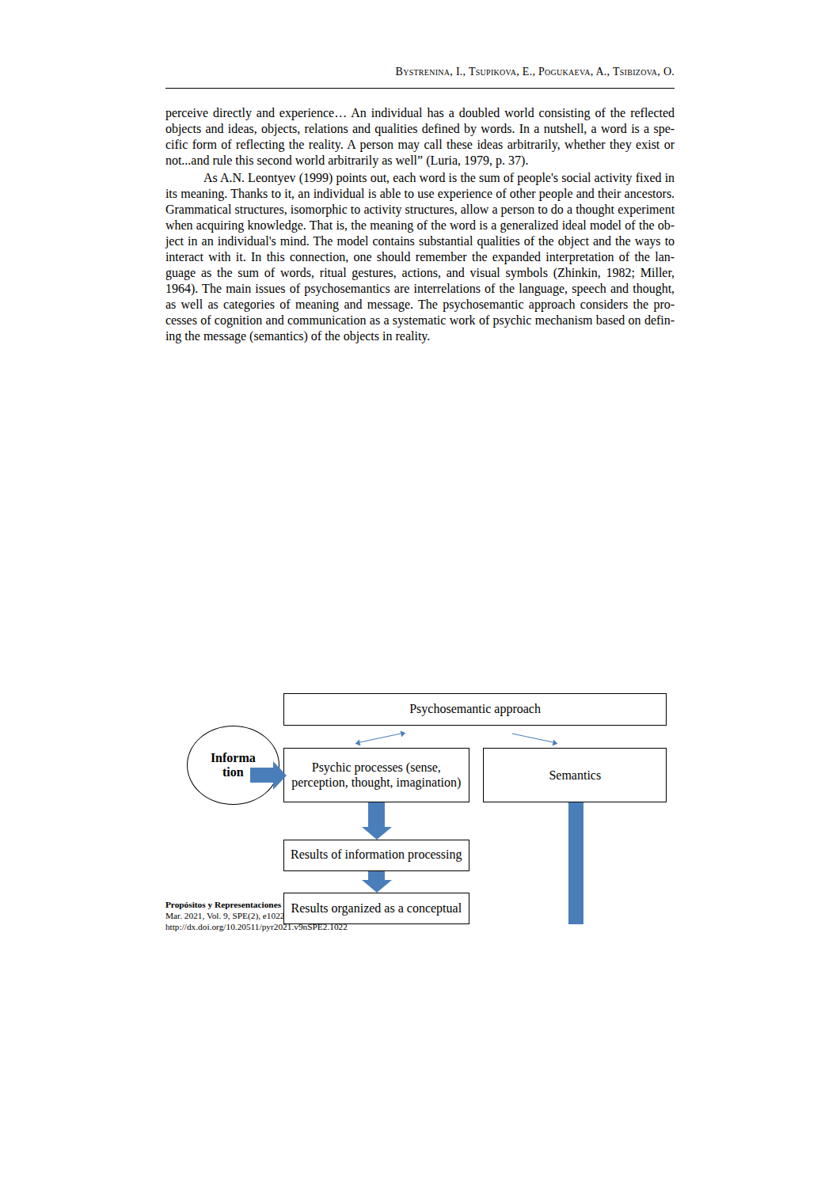Bystrenina, I., Tsupikova, E., Pogukaeva, A., Tsibizova, O.
perceive directly and experience… An individual has a doubled world consisting of the reflected objects and ideas, objects, relations and qualities defined by words. In a nutshell, a word is a specific form of reflecting the reality. A person may call these ideas arbitrarily, whether they exist or not...and rule this second world arbitrarily as well” (Luria, 1979, p. 37).
As A.N. Leontyev (1999) points out, each word is the sum of people's social activity fixed in its meaning. Thanks to it, an individual is able to use experience of other people and their ancestors. Grammatical structures, isomorphic to activity structures, allow a person to do a thought experiment when acquiring knowledge. That is, the meaning of the word is a generalized ideal model of the object in an individual's mind. The model contains substantial qualities of the object and the ways to interact with it. In this connection, one should remember the expanded interpretation of the language as the sum of words, ritual gestures, actions, and visual symbols (Zhinkin, 1982; Miller, 1964). The main issues of psychosemantics are interrelations of the language, speech and thought, as well as categories of meaning and message. The psychosemantic approach considers the processes of cognition and communication as a systematic work of psychic mechanism based on defining the message (semantics) of the objects in reality.
Psychosemantic approach
Informa
tion
Psychic processes (sense, perception, thought, imagination)
Semantics
Results of information processing
Results organized as a conceptual
Propósitos y Representaciones
Mar. 2021, Vol. 9, SPE(2), e1022
http://dx.doi.org/10.20511/pyr2021.v9nSPE2.1022